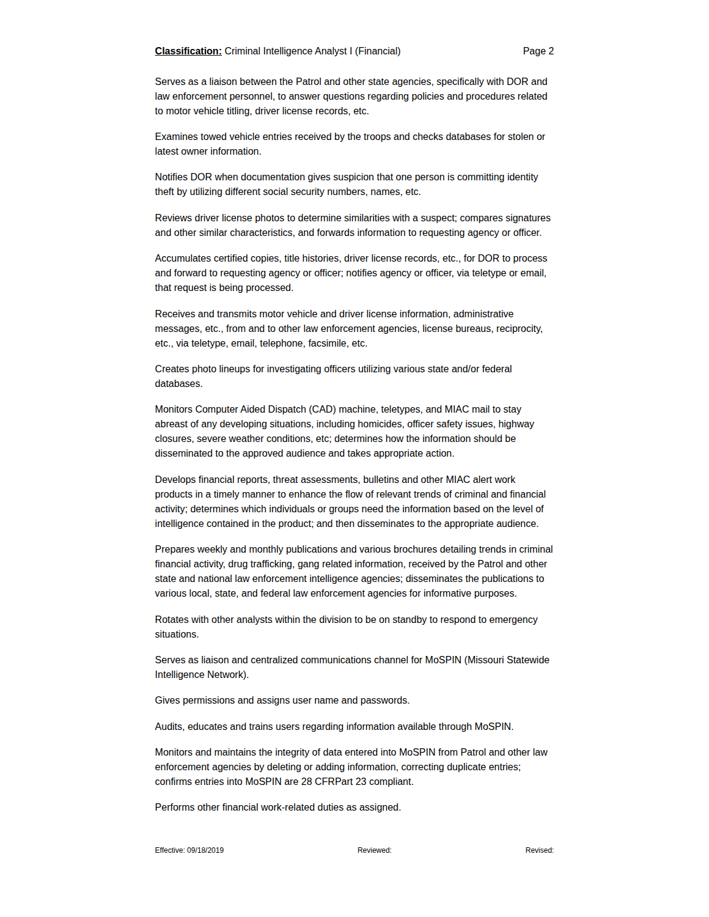Classification: Criminal Intelligence Analyst I (Financial)
Page 2
Serves as a liaison between the Patrol and other state agencies, specifically with DOR and law enforcement personnel, to answer questions regarding policies and procedures related to motor vehicle titling, driver license records, etc.
Examines towed vehicle entries received by the troops and checks databases for stolen or latest owner information.
Notifies DOR when documentation gives suspicion that one person is committing identity theft by utilizing different social security numbers, names, etc.
Reviews driver license photos to determine similarities with a suspect; compares signatures and other similar characteristics, and forwards information to requesting agency or officer.
Accumulates certified copies, title histories, driver license records, etc., for DOR to process and forward to requesting agency or officer; notifies agency or officer, via teletype or email, that request is being processed.
Receives and transmits motor vehicle and driver license information, administrative messages, etc., from and to other law enforcement agencies, license bureaus, reciprocity, etc., via teletype, email, telephone, facsimile, etc.
Creates photo lineups for investigating officers utilizing various state and/or federal databases.
Monitors Computer Aided Dispatch (CAD) machine, teletypes, and MIAC mail to stay abreast of any developing situations, including homicides, officer safety issues, highway closures, severe weather conditions, etc; determines how the information should be disseminated to the approved audience and takes appropriate action.
Develops financial reports, threat assessments, bulletins and other MIAC alert work products in a timely manner to enhance the flow of relevant trends of criminal and financial activity; determines which individuals or groups need the information based on the level of intelligence contained in the product; and then disseminates to the appropriate audience.
Prepares weekly and monthly publications and various brochures detailing trends in criminal financial activity, drug trafficking, gang related information, received by the Patrol and other state and national law enforcement intelligence agencies; disseminates the publications to various local, state, and federal law enforcement agencies for informative purposes.
Rotates with other analysts within the division to be on standby to respond to emergency situations.
Serves as liaison and centralized communications channel for MoSPIN (Missouri Statewide Intelligence Network).
Gives permissions and assigns user name and passwords.
Audits, educates and trains users regarding information available through MoSPIN.
Monitors and maintains the integrity of data entered into MoSPIN from Patrol and other law enforcement agencies by deleting or adding information, correcting duplicate entries; confirms entries into MoSPIN are 28 CFRPart 23 compliant.
Performs other financial work-related duties as assigned.
Effective: 09/18/2019 Reviewed: Revised: